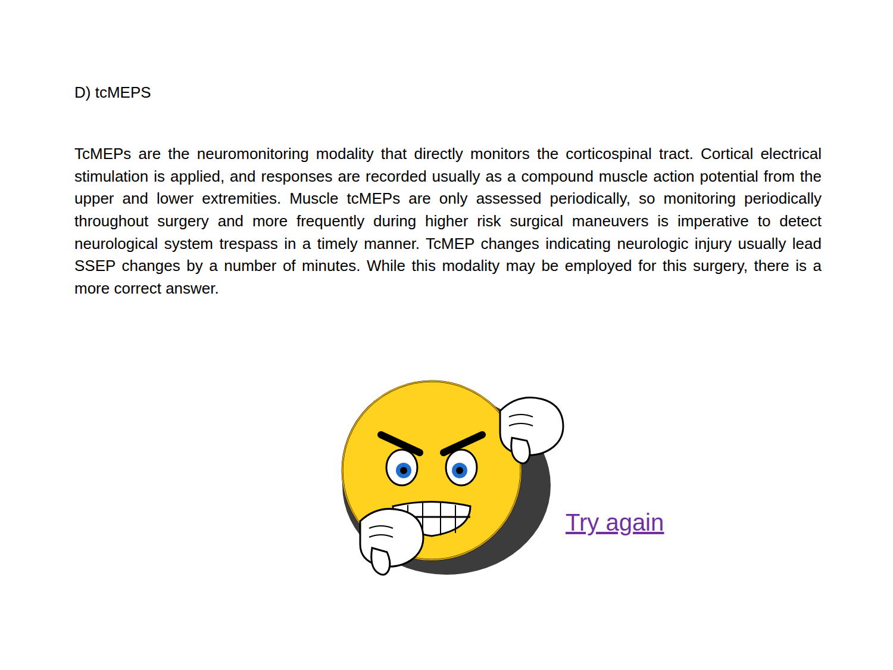D) tcMEPS
TcMEPs are the neuromonitoring modality that directly monitors the corticospinal tract. Cortical electrical stimulation is applied, and responses are recorded usually as a compound muscle action potential from the upper and lower extremities. Muscle tcMEPs are only assessed periodically, so monitoring periodically throughout surgery and more frequently during higher risk surgical maneuvers is imperative to detect neurological system trespass in a timely manner. TcMEP changes indicating neurologic injury usually lead SSEP changes by a number of minutes. While this modality may be employed for this surgery, there is a more correct answer.
Try again